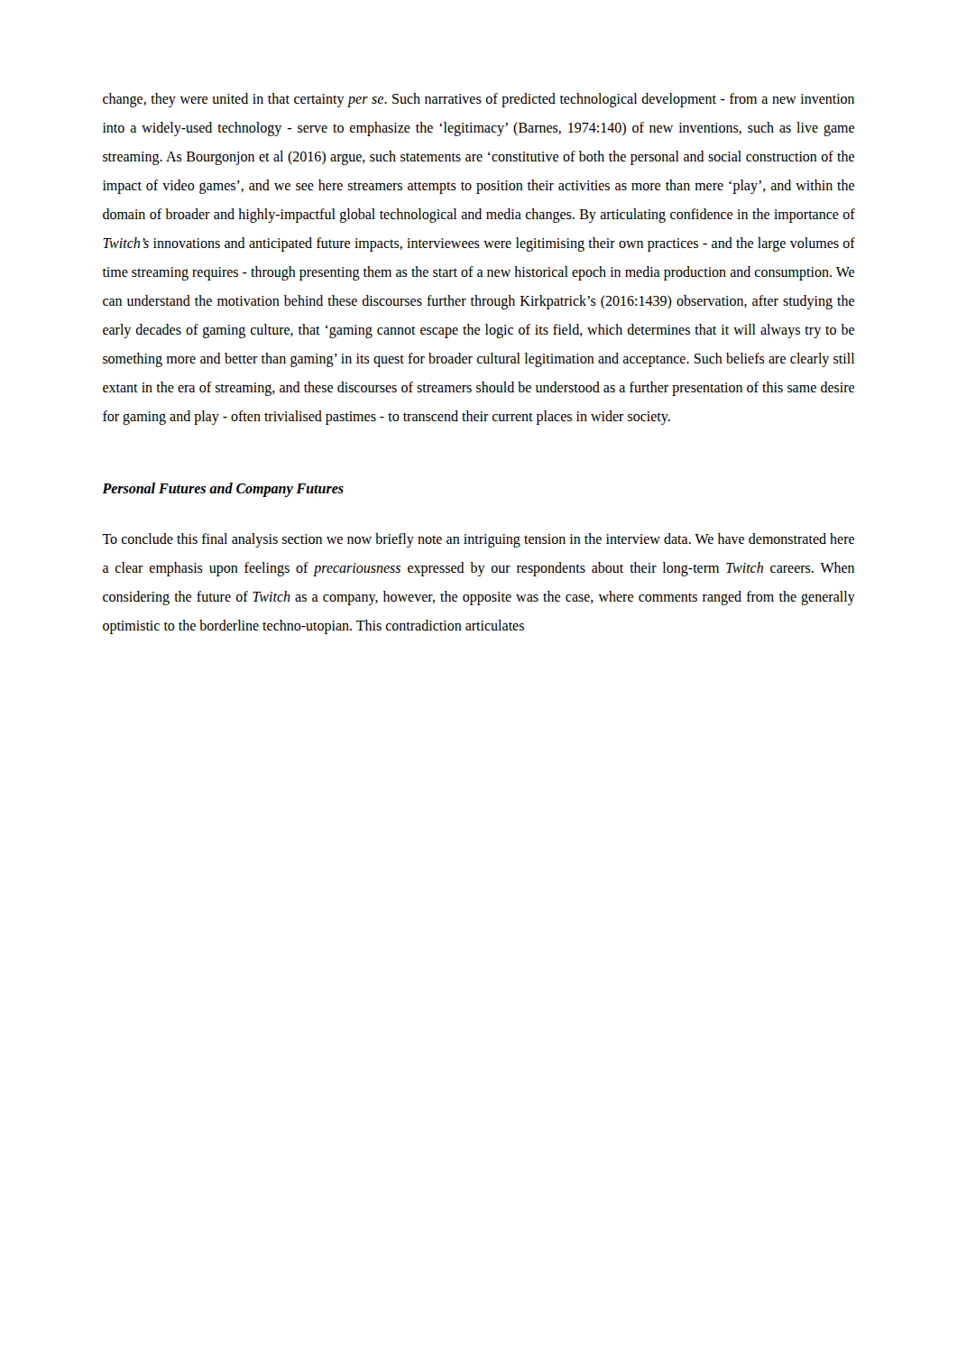change, they were united in that certainty per se. Such narratives of predicted technological development - from a new invention into a widely-used technology - serve to emphasize the ‘legitimacy’ (Barnes, 1974:140) of new inventions, such as live game streaming. As Bourgonjon et al (2016) argue, such statements are ‘constitutive of both the personal and social construction of the impact of video games’, and we see here streamers attempts to position their activities as more than mere ‘play’, and within the domain of broader and highly-impactful global technological and media changes. By articulating confidence in the importance of Twitch’s innovations and anticipated future impacts, interviewees were legitimising their own practices - and the large volumes of time streaming requires - through presenting them as the start of a new historical epoch in media production and consumption. We can understand the motivation behind these discourses further through Kirkpatrick’s (2016:1439) observation, after studying the early decades of gaming culture, that ‘gaming cannot escape the logic of its field, which determines that it will always try to be something more and better than gaming’ in its quest for broader cultural legitimation and acceptance. Such beliefs are clearly still extant in the era of streaming, and these discourses of streamers should be understood as a further presentation of this same desire for gaming and play - often trivialised pastimes - to transcend their current places in wider society.
Personal Futures and Company Futures
To conclude this final analysis section we now briefly note an intriguing tension in the interview data. We have demonstrated here a clear emphasis upon feelings of precariousness expressed by our respondents about their long-term Twitch careers. When considering the future of Twitch as a company, however, the opposite was the case, where comments ranged from the generally optimistic to the borderline techno-utopian. This contradiction articulates